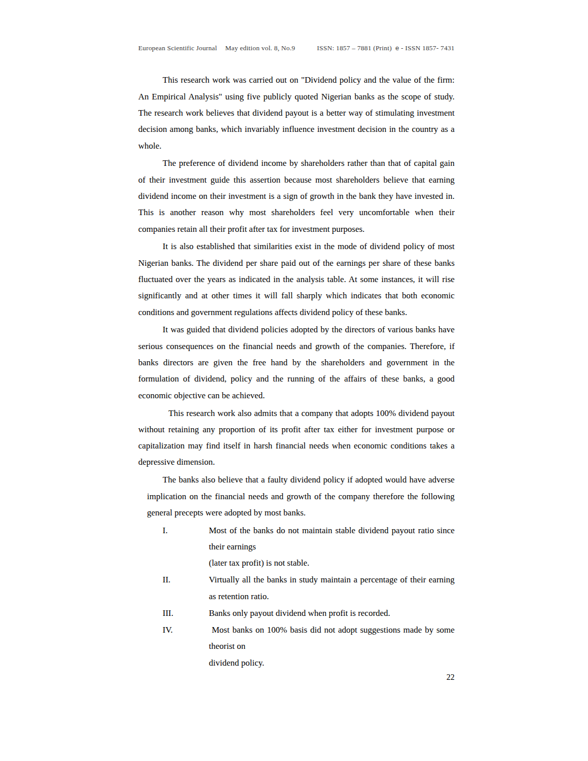European Scientific Journal May edition vol. 8, No.9 ISSN: 1857 – 7881 (Print) e - ISSN 1857- 7431
This research work was carried out on "Dividend policy and the value of the firm: An Empirical Analysis" using five publicly quoted Nigerian banks as the scope of study. The research work believes that dividend payout is a better way of stimulating investment decision among banks, which invariably influence investment decision in the country as a whole.
The preference of dividend income by shareholders rather than that of capital gain of their investment guide this assertion because most shareholders believe that earning dividend income on their investment is a sign of growth in the bank they have invested in. This is another reason why most shareholders feel very uncomfortable when their companies retain all their profit after tax for investment purposes.
It is also established that similarities exist in the mode of dividend policy of most Nigerian banks. The dividend per share paid out of the earnings per share of these banks fluctuated over the years as indicated in the analysis table. At some instances, it will rise significantly and at other times it will fall sharply which indicates that both economic conditions and government regulations affects dividend policy of these banks.
It was guided that dividend policies adopted by the directors of various banks have serious consequences on the financial needs and growth of the companies. Therefore, if banks directors are given the free hand by the shareholders and government in the formulation of dividend, policy and the running of the affairs of these banks, a good economic objective can be achieved.
This research work also admits that a company that adopts 100% dividend payout without retaining any proportion of its profit after tax either for investment purpose or capitalization may find itself in harsh financial needs when economic conditions takes a depressive dimension.
The banks also believe that a faulty dividend policy if adopted would have adverse implication on the financial needs and growth of the company therefore the following general precepts were adopted by most banks.
I. Most of the banks do not maintain stable dividend payout ratio since their earnings (later tax profit) is not stable.
II. Virtually all the banks in study maintain a percentage of their earning as retention ratio.
III. Banks only payout dividend when profit is recorded.
IV. Most banks on 100% basis did not adopt suggestions made by some theorist on dividend policy.
22